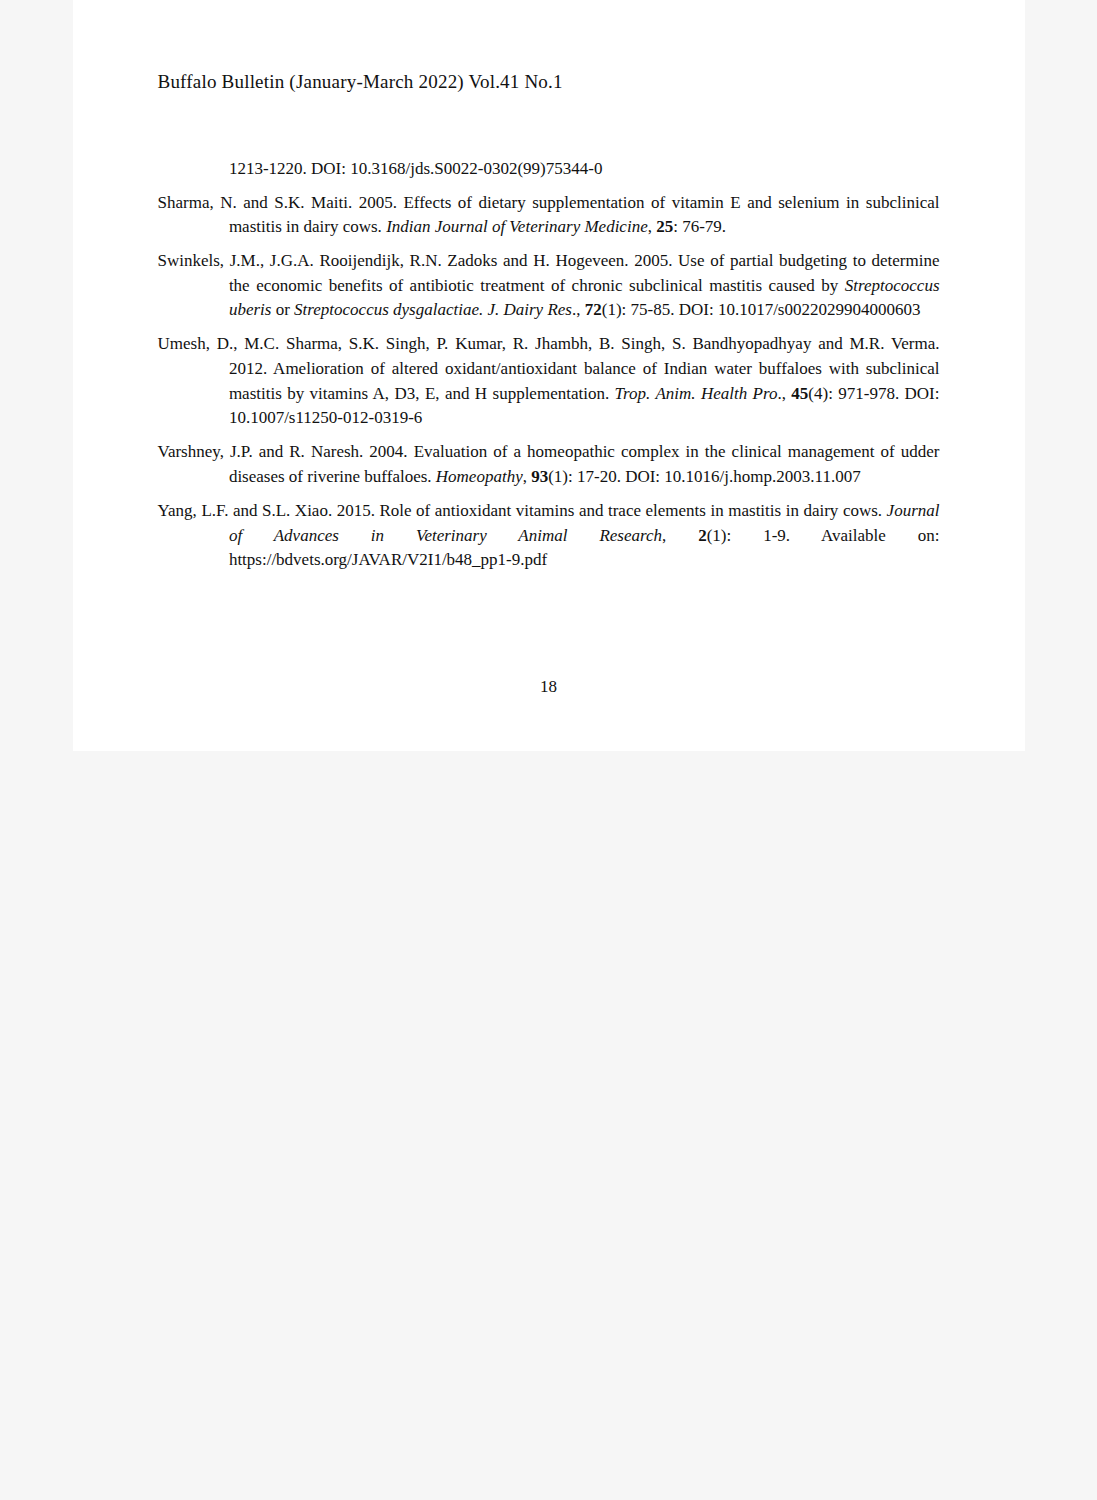Buffalo Bulletin (January-March 2022) Vol.41 No.1
1213-1220. DOI: 10.3168/jds.S0022-0302(99)75344-0
Sharma, N. and S.K. Maiti. 2005. Effects of dietary supplementation of vitamin E and selenium in subclinical mastitis in dairy cows. Indian Journal of Veterinary Medicine, 25: 76-79.
Swinkels, J.M., J.G.A. Rooijendijk, R.N. Zadoks and H. Hogeveen. 2005. Use of partial budgeting to determine the economic benefits of antibiotic treatment of chronic subclinical mastitis caused by Streptococcus uberis or Streptococcus dysgalactiae. J. Dairy Res., 72(1): 75-85. DOI: 10.1017/s0022029904000603
Umesh, D., M.C. Sharma, S.K. Singh, P. Kumar, R. Jhambh, B. Singh, S. Bandhyopadhyay and M.R. Verma. 2012. Amelioration of altered oxidant/antioxidant balance of Indian water buffaloes with subclinical mastitis by vitamins A, D3, E, and H supplementation. Trop. Anim. Health Pro., 45(4): 971-978. DOI: 10.1007/s11250-012-0319-6
Varshney, J.P. and R. Naresh. 2004. Evaluation of a homeopathic complex in the clinical management of udder diseases of riverine buffaloes. Homeopathy, 93(1): 17-20. DOI: 10.1016/j.homp.2003.11.007
Yang, L.F. and S.L. Xiao. 2015. Role of antioxidant vitamins and trace elements in mastitis in dairy cows. Journal of Advances in Veterinary Animal Research, 2(1): 1-9. Available on: https://bdvets.org/JAVAR/V2I1/b48_pp1-9.pdf
18